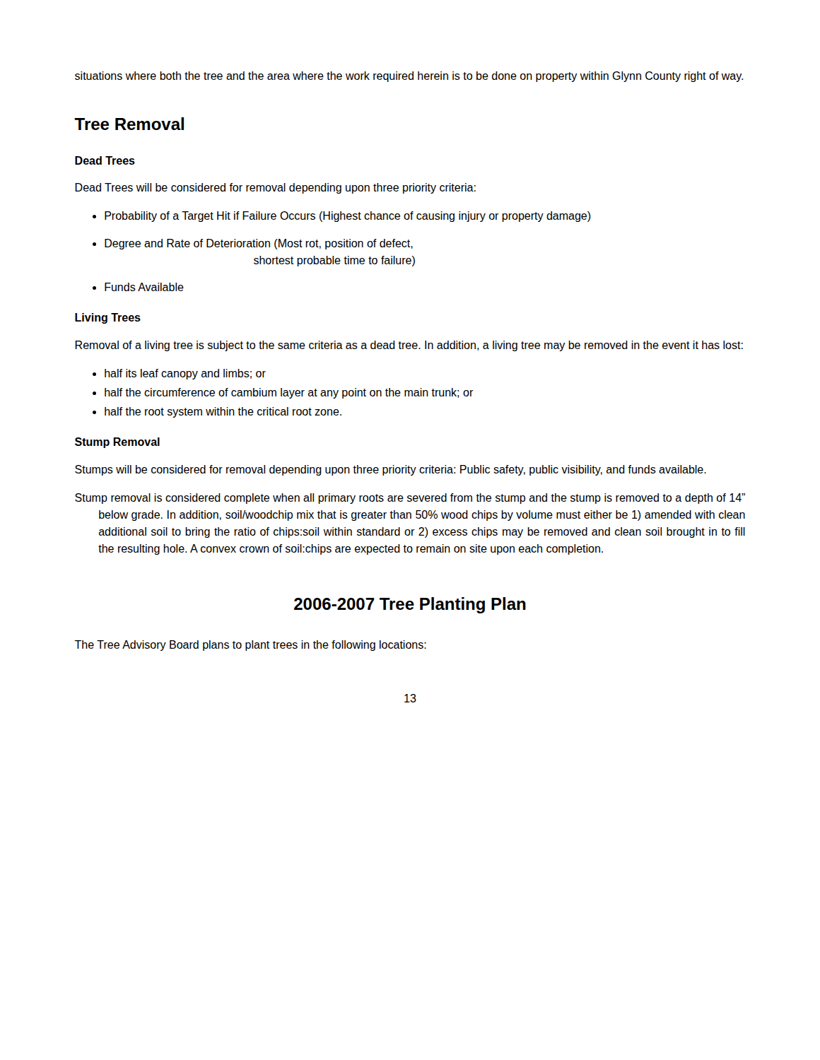situations where both the tree and the area where the work required herein is to be done on property within Glynn County right of way.
Tree Removal
Dead Trees
Dead Trees will be considered for removal depending upon three priority criteria:
Probability of a Target Hit if Failure Occurs (Highest chance of causing injury or property damage)
Degree and Rate of Deterioration (Most rot, position of defect, shortest probable time to failure)
Funds Available
Living Trees
Removal of a living tree is subject to the same criteria as a dead tree. In addition, a living tree may be removed in the event it has lost:
half its leaf canopy and limbs; or
half the circumference of cambium layer at any point on the main trunk; or
half the root system within the critical root zone.
Stump Removal
Stumps will be considered for removal depending upon three priority criteria: Public safety, public visibility, and funds available.
Stump removal is considered complete when all primary roots are severed from the stump and the stump is removed to a depth of 14” below grade. In addition, soil/woodchip mix that is greater than 50% wood chips by volume must either be 1) amended with clean additional soil to bring the ratio of chips:soil within standard or 2) excess chips may be removed and clean soil brought in to fill the resulting hole. A convex crown of soil:chips are expected to remain on site upon each completion.
2006-2007 Tree Planting Plan
The Tree Advisory Board plans to plant trees in the following locations:
13